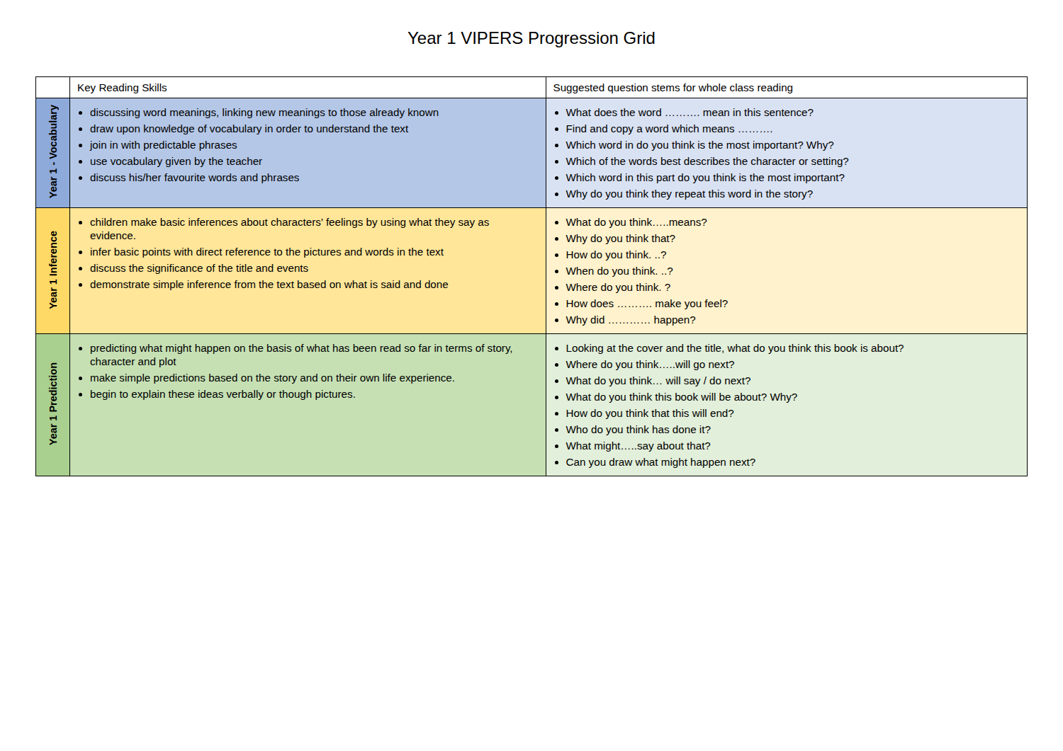Year 1 VIPERS Progression Grid
| | Key Reading Skills | Suggested question stems for whole class reading |
| --- | --- | --- |
| Year 1 - Vocabulary | discussing word meanings, linking new meanings to those already known draw upon knowledge of vocabulary in order to understand the text join in with predictable phrases use vocabulary given by the teacher discuss his/her favourite words and phrases | What does the word ………. mean in this sentence? Find and copy a word which means ………. Which word in do you think is the most important? Why? Which of the words best describes the character or setting? Which word in this part do you think is the most important? Why do you think they repeat this word in the story? |
| Year 1 Inference | children make basic inferences about characters’ feelings by using what they say as evidence. infer basic points with direct reference to the pictures and words in the text discuss the significance of the title and events demonstrate simple inference from the text based on what is said and done | What do you think…..means? Why do you think that? How do you think. ..? When do you think. ..? Where do you think. ? How does ………. make you feel? Why did ………… happen? |
| Year 1 Prediction | predicting what might happen on the basis of what has been read so far in terms of story, character and plot make simple predictions based on the story and on their own life experience. begin to explain these ideas verbally or though pictures. | Looking at the cover and the title, what do you think this book is about? Where do you think…..will go next? What do you think… will say / do next? What do you think this book will be about? Why? How do you think that this will end? Who do you think has done it? What might…..say about that? Can you draw what might happen next? |